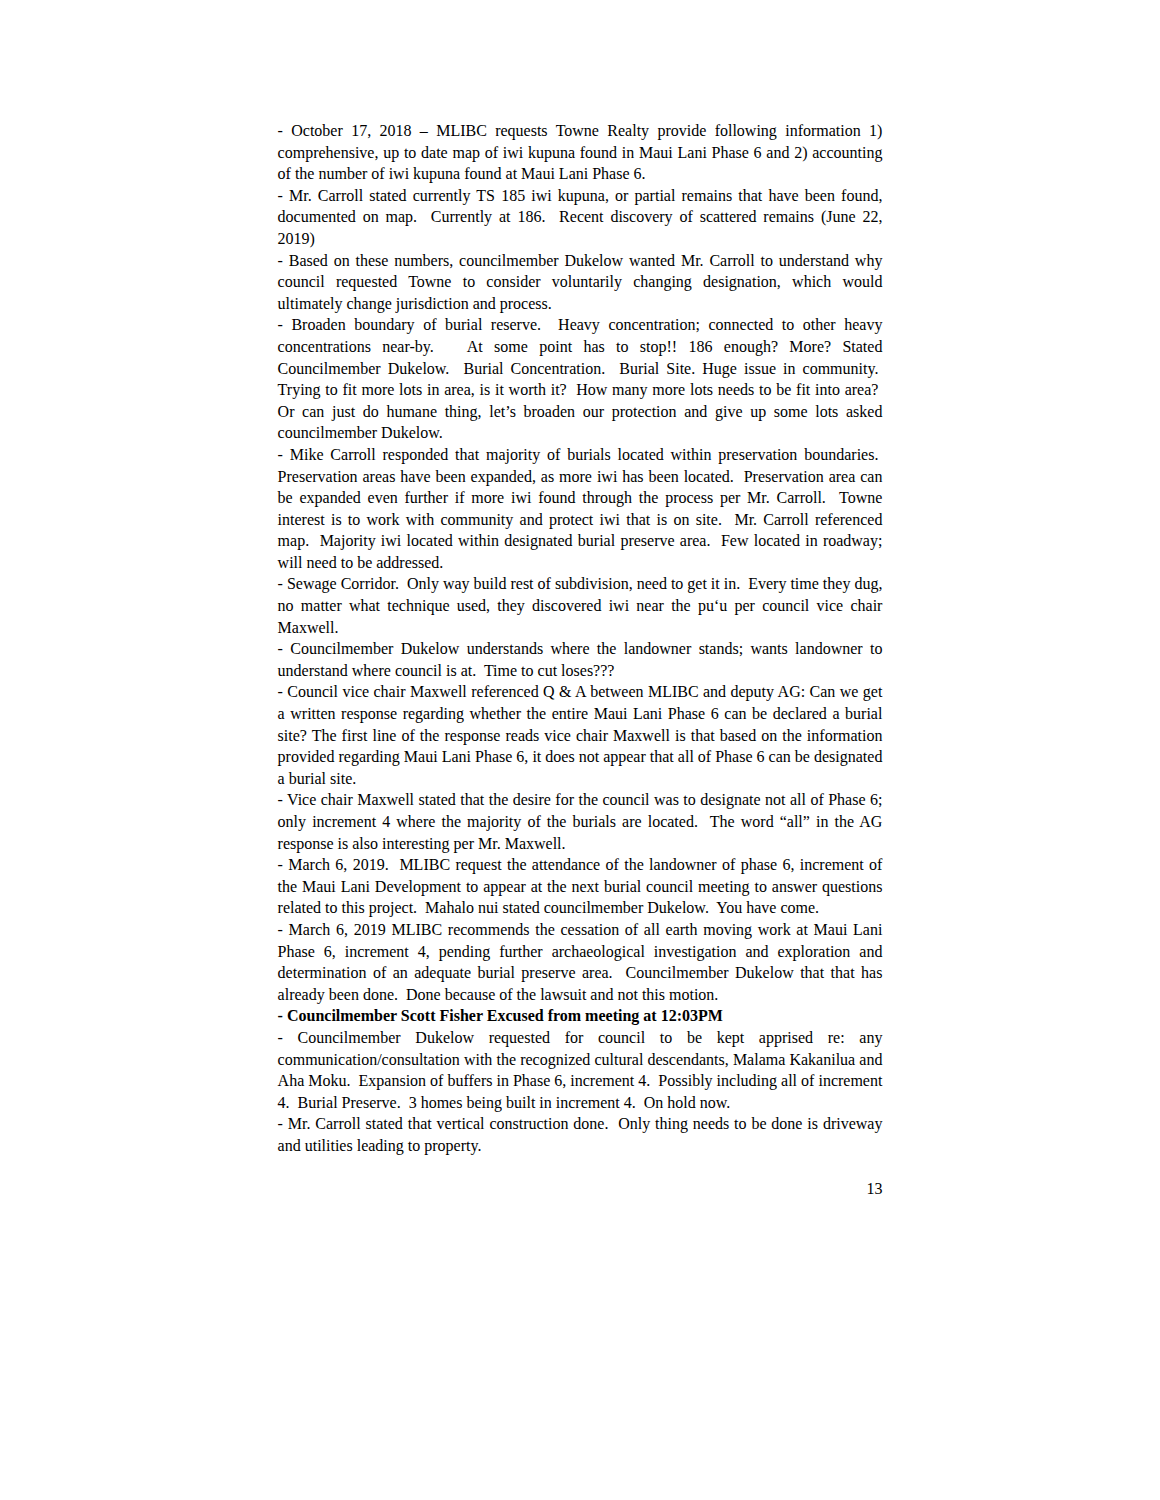- October 17, 2018 – MLIBC requests Towne Realty provide following information 1) comprehensive, up to date map of iwi kupuna found in Maui Lani Phase 6 and 2) accounting of the number of iwi kupuna found at Maui Lani Phase 6.
- Mr. Carroll stated currently TS 185 iwi kupuna, or partial remains that have been found, documented on map. Currently at 186. Recent discovery of scattered remains (June 22, 2019)
- Based on these numbers, councilmember Dukelow wanted Mr. Carroll to understand why council requested Towne to consider voluntarily changing designation, which would ultimately change jurisdiction and process.
- Broaden boundary of burial reserve. Heavy concentration; connected to other heavy concentrations near-by. At some point has to stop!! 186 enough? More? Stated Councilmember Dukelow. Burial Concentration. Burial Site. Huge issue in community. Trying to fit more lots in area, is it worth it? How many more lots needs to be fit into area? Or can just do humane thing, let’s broaden our protection and give up some lots asked councilmember Dukelow.
- Mike Carroll responded that majority of burials located within preservation boundaries. Preservation areas have been expanded, as more iwi has been located. Preservation area can be expanded even further if more iwi found through the process per Mr. Carroll. Towne interest is to work with community and protect iwi that is on site. Mr. Carroll referenced map. Majority iwi located within designated burial preserve area. Few located in roadway; will need to be addressed.
- Sewage Corridor. Only way build rest of subdivision, need to get it in. Every time they dug, no matter what technique used, they discovered iwi near the pu‘u per council vice chair Maxwell.
- Councilmember Dukelow understands where the landowner stands; wants landowner to understand where council is at. Time to cut loses???
- Council vice chair Maxwell referenced Q & A between MLIBC and deputy AG: Can we get a written response regarding whether the entire Maui Lani Phase 6 can be declared a burial site? The first line of the response reads vice chair Maxwell is that based on the information provided regarding Maui Lani Phase 6, it does not appear that all of Phase 6 can be designated a burial site.
- Vice chair Maxwell stated that the desire for the council was to designate not all of Phase 6; only increment 4 where the majority of the burials are located. The word “all” in the AG response is also interesting per Mr. Maxwell.
- March 6, 2019. MLIBC request the attendance of the landowner of phase 6, increment of the Maui Lani Development to appear at the next burial council meeting to answer questions related to this project. Mahalo nui stated councilmember Dukelow. You have come.
- March 6, 2019 MLIBC recommends the cessation of all earth moving work at Maui Lani Phase 6, increment 4, pending further archaeological investigation and exploration and determination of an adequate burial preserve area. Councilmember Dukelow that that has already been done. Done because of the lawsuit and not this motion.
- Councilmember Scott Fisher Excused from meeting at 12:03PM
- Councilmember Dukelow requested for council to be kept apprised re: any communication/consultation with the recognized cultural descendants, Malama Kakanilua and Aha Moku. Expansion of buffers in Phase 6, increment 4. Possibly including all of increment 4. Burial Preserve. 3 homes being built in increment 4. On hold now.
- Mr. Carroll stated that vertical construction done. Only thing needs to be done is driveway and utilities leading to property.
13